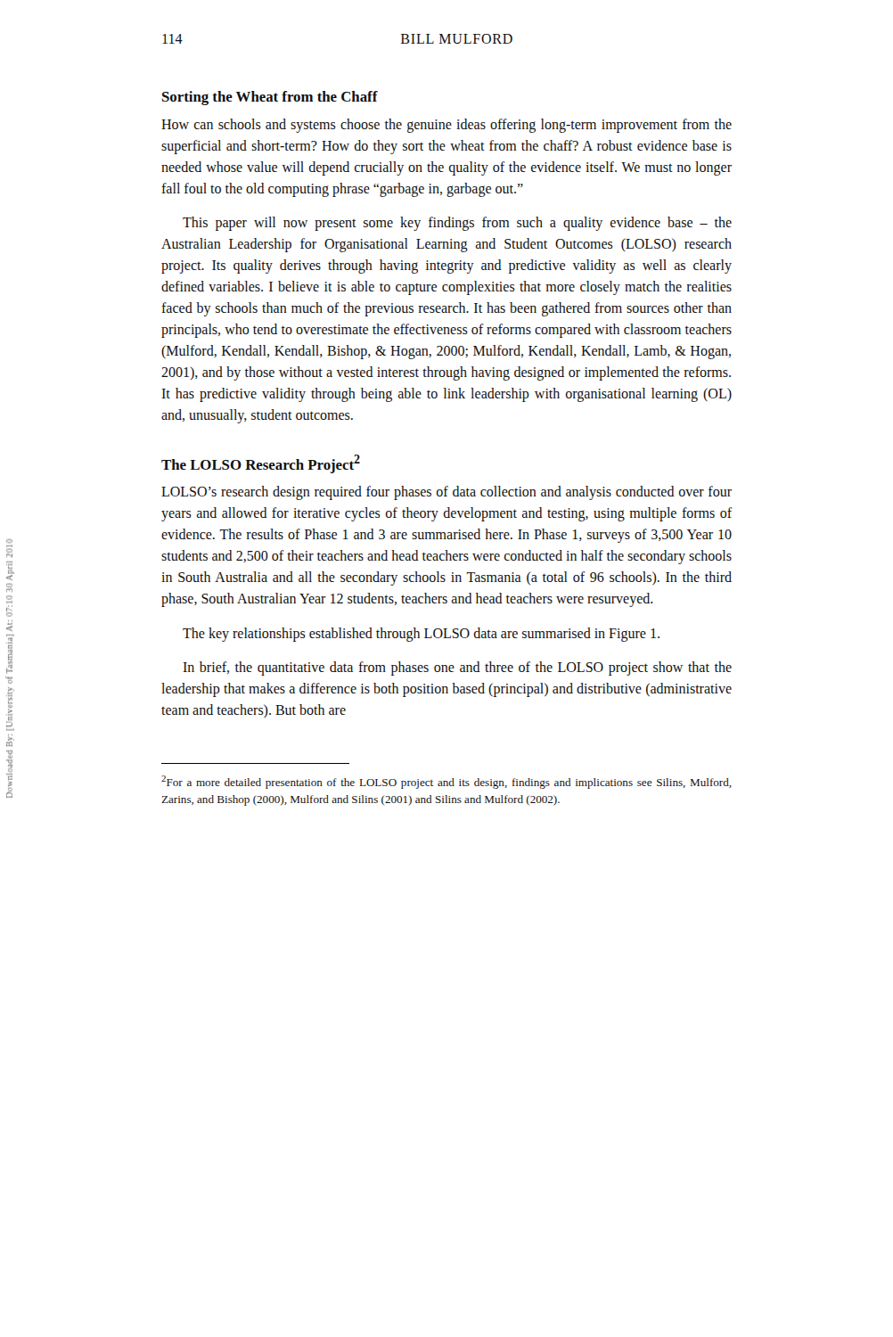Downloaded By: [University of Tasmania] At: 07:10 30 April 2010
114 BILL MULFORD
Sorting the Wheat from the Chaff
How can schools and systems choose the genuine ideas offering long-term improvement from the superficial and short-term? How do they sort the wheat from the chaff? A robust evidence base is needed whose value will depend crucially on the quality of the evidence itself. We must no longer fall foul to the old computing phrase “garbage in, garbage out.”
This paper will now present some key findings from such a quality evidence base – the Australian Leadership for Organisational Learning and Student Outcomes (LOLSO) research project. Its quality derives through having integrity and predictive validity as well as clearly defined variables. I believe it is able to capture complexities that more closely match the realities faced by schools than much of the previous research. It has been gathered from sources other than principals, who tend to overestimate the effectiveness of reforms compared with classroom teachers (Mulford, Kendall, Kendall, Bishop, & Hogan, 2000; Mulford, Kendall, Kendall, Lamb, & Hogan, 2001), and by those without a vested interest through having designed or implemented the reforms. It has predictive validity through being able to link leadership with organisational learning (OL) and, unusually, student outcomes.
The LOLSO Research Project2
LOLSO’s research design required four phases of data collection and analysis conducted over four years and allowed for iterative cycles of theory development and testing, using multiple forms of evidence. The results of Phase 1 and 3 are summarised here. In Phase 1, surveys of 3,500 Year 10 students and 2,500 of their teachers and head teachers were conducted in half the secondary schools in South Australia and all the secondary schools in Tasmania (a total of 96 schools). In the third phase, South Australian Year 12 students, teachers and head teachers were resurveyed.
The key relationships established through LOLSO data are summarised in Figure 1.
In brief, the quantitative data from phases one and three of the LOLSO project show that the leadership that makes a difference is both position based (principal) and distributive (administrative team and teachers). But both are
2For a more detailed presentation of the LOLSO project and its design, findings and implications see Silins, Mulford, Zarins, and Bishop (2000), Mulford and Silins (2001) and Silins and Mulford (2002).